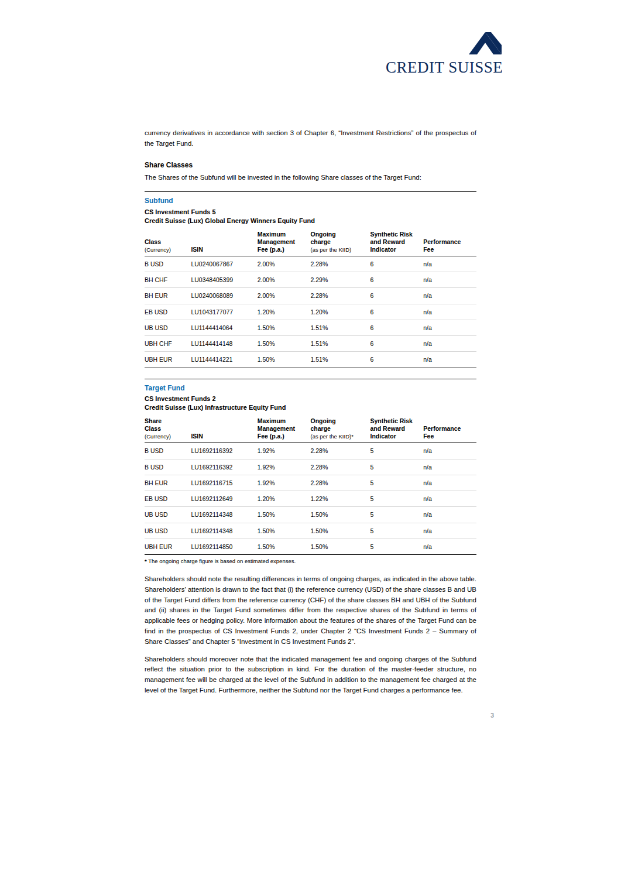CREDIT SUISSE
currency derivatives in accordance with section 3 of Chapter 6, “Investment Restrictions” of the prospectus of the Target Fund.
Share Classes
The Shares of the Subfund will be invested in the following Share classes of the Target Fund:
Subfund
CS Investment Funds 5
Credit Suisse (Lux) Global Energy Winners Equity Fund
| Class (Currency) | ISIN | Maximum Management Fee (p.a.) | Ongoing charge (as per the KIID) | Synthetic Risk and Reward Indicator | Performance Fee |
| --- | --- | --- | --- | --- | --- |
| B USD | LU0240067867 | 2.00% | 2.28% | 6 | n/a |
| BH CHF | LU0348405399 | 2.00% | 2.29% | 6 | n/a |
| BH EUR | LU0240068089 | 2.00% | 2.28% | 6 | n/a |
| EB USD | LU1043177077 | 1.20% | 1.20% | 6 | n/a |
| UB USD | LU1144414064 | 1.50% | 1.51% | 6 | n/a |
| UBH CHF | LU1144414148 | 1.50% | 1.51% | 6 | n/a |
| UBH EUR | LU1144414221 | 1.50% | 1.51% | 6 | n/a |
Target Fund
CS Investment Funds 2
Credit Suisse (Lux) Infrastructure Equity Fund
| Share Class (Currency) | ISIN | Maximum Management Fee (p.a.) | Ongoing charge (as per the KIID)* | Synthetic Risk and Reward Indicator | Performance Fee |
| --- | --- | --- | --- | --- | --- |
| B USD | LU1692116392 | 1.92% | 2.28% | 5 | n/a |
| B USD | LU1692116392 | 1.92% | 2.28% | 5 | n/a |
| BH EUR | LU1692116715 | 1.92% | 2.28% | 5 | n/a |
| EB USD | LU1692112649 | 1.20% | 1.22% | 5 | n/a |
| UB USD | LU1692114348 | 1.50% | 1.50% | 5 | n/a |
| UB USD | LU1692114348 | 1.50% | 1.50% | 5 | n/a |
| UBH EUR | LU1692114850 | 1.50% | 1.50% | 5 | n/a |
* The ongoing charge figure is based on estimated expenses.
Shareholders should note the resulting differences in terms of ongoing charges, as indicated in the above table. Shareholders' attention is drawn to the fact that (i) the reference currency (USD) of the share classes B and UB of the Target Fund differs from the reference currency (CHF) of the share classes BH and UBH of the Subfund and (ii) shares in the Target Fund sometimes differ from the respective shares of the Subfund in terms of applicable fees or hedging policy. More information about the features of the shares of the Target Fund can be find in the prospectus of CS Investment Funds 2, under Chapter 2 “CS Investment Funds 2 – Summary of Share Classes” and Chapter 5 “Investment in CS Investment Funds 2”.
Shareholders should moreover note that the indicated management fee and ongoing charges of the Subfund reflect the situation prior to the subscription in kind. For the duration of the master-feeder structure, no management fee will be charged at the level of the Subfund in addition to the management fee charged at the level of the Target Fund. Furthermore, neither the Subfund nor the Target Fund charges a performance fee.
3